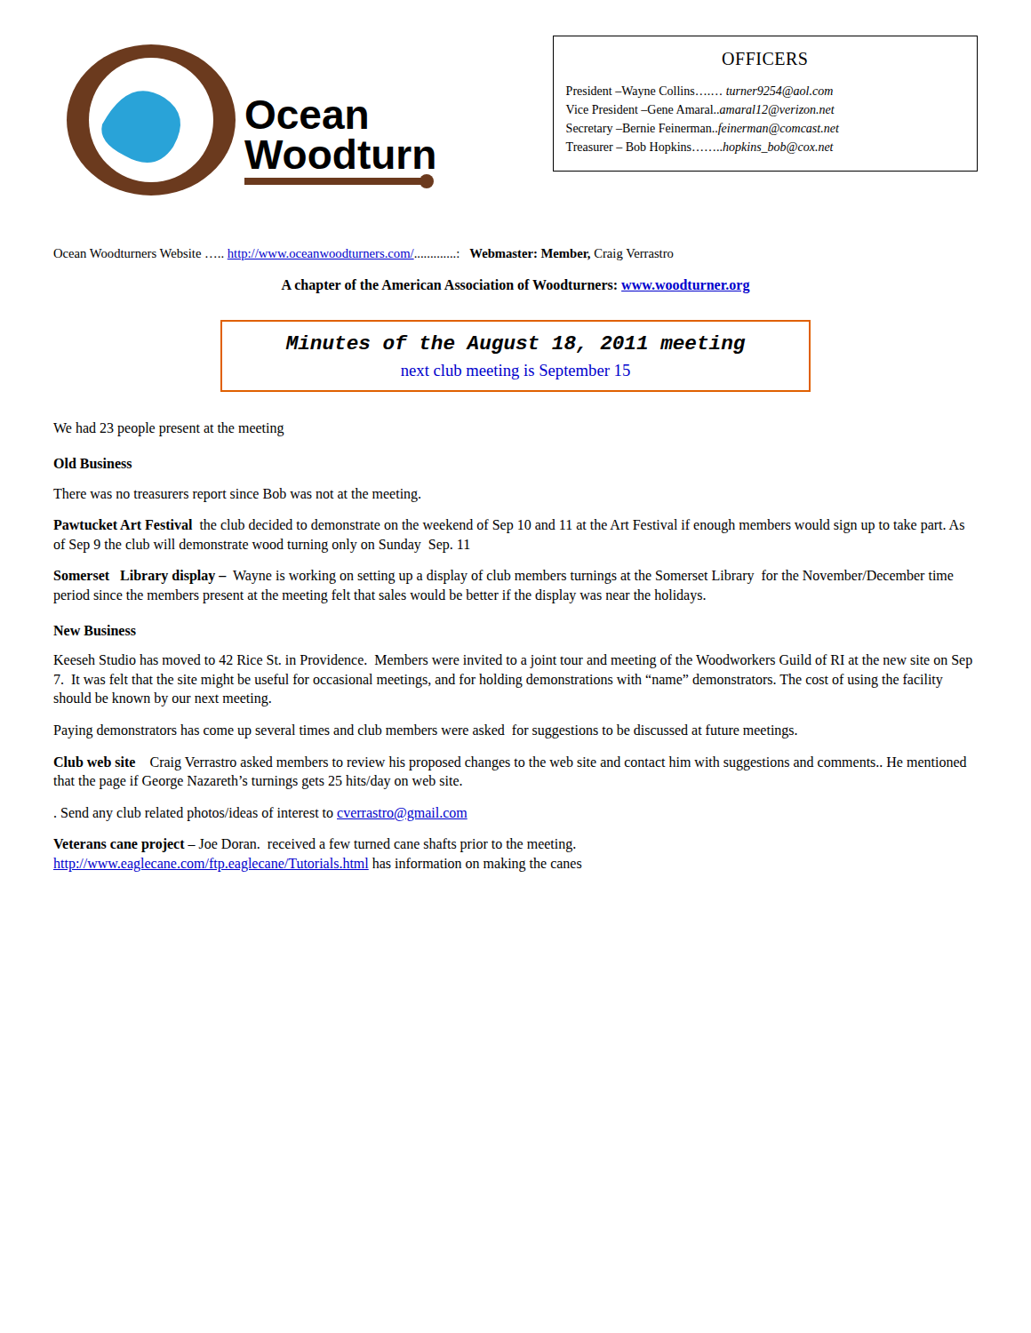OFFICERS
President –Wayne Collins….… turner9254@aol.com
Vice President –Gene Amaral..amaral12@verizon.net
Secretary –Bernie Feinerman..feinerman@comcast.net
Treasurer – Bob Hopkins……..hopkins_bob@cox.net
Ocean Woodturners Website ….. http://www.oceanwoodturners.com/.............: Webmaster: Member, Craig Verrastro
A chapter of the American Association of Woodturners: www.woodturner.org
Minutes of the August 18, 2011 meeting
next club meeting is September 15
We had 23 people present at the meeting
Old Business
There was no treasurers report since Bob was not at the meeting.
Pawtucket Art Festival the club decided to demonstrate on the weekend of Sep 10 and 11 at the Art Festival if enough members would sign up to take part. As of Sep 9 the club will demonstrate wood turning only on Sunday Sep. 11
Somerset Library display – Wayne is working on setting up a display of club members turnings at the Somerset Library for the November/December time period since the members present at the meeting felt that sales would be better if the display was near the holidays.
New Business
Keeseh Studio has moved to 42 Rice St. in Providence. Members were invited to a joint tour and meeting of the Woodworkers Guild of RI at the new site on Sep 7. It was felt that the site might be useful for occasional meetings, and for holding demonstrations with “name” demonstrators. The cost of using the facility should be known by our next meeting.
Paying demonstrators has come up several times and club members were asked for suggestions to be discussed at future meetings.
Club web site Craig Verrastro asked members to review his proposed changes to the web site and contact him with suggestions and comments.. He mentioned that the page if George Nazareth’s turnings gets 25 hits/day on web site.
. Send any club related photos/ideas of interest to cverrastro@gmail.com
Veterans cane project – Joe Doran. received a few turned cane shafts prior to the meeting.
http://www.eaglecane.com/ftp.eaglecane/Tutorials.html has information on making the canes